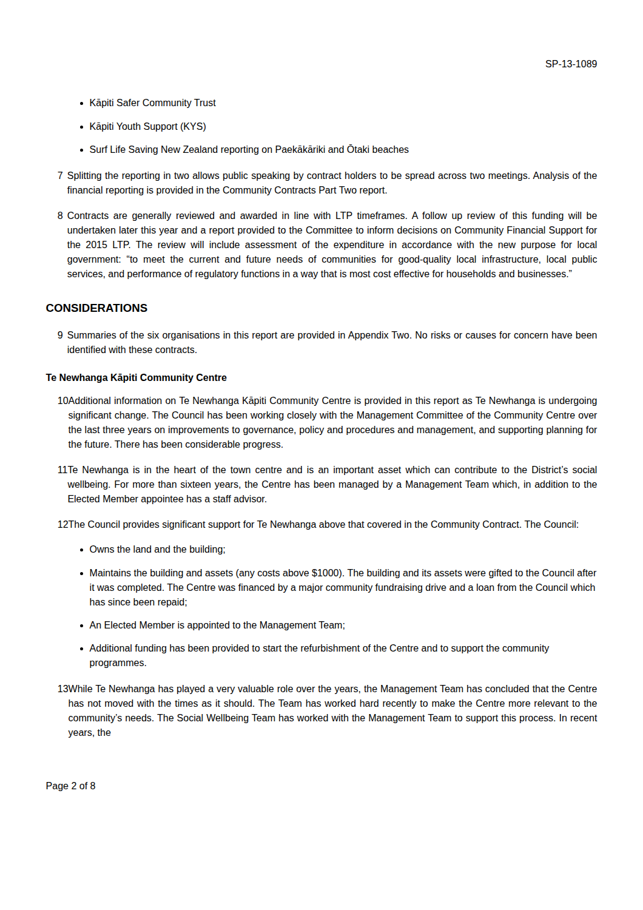SP-13-1089
Kāpiti Safer Community Trust
Kāpiti Youth Support (KYS)
Surf Life Saving New Zealand reporting on Paekākāriki and Ōtaki beaches
7
Splitting the reporting in two allows public speaking by contract holders to be spread across two meetings. Analysis of the financial reporting is provided in the Community Contracts Part Two report.
8
Contracts are generally reviewed and awarded in line with LTP timeframes. A follow up review of this funding will be undertaken later this year and a report provided to the Committee to inform decisions on Community Financial Support for the 2015 LTP. The review will include assessment of the expenditure in accordance with the new purpose for local government: “to meet the current and future needs of communities for good-quality local infrastructure, local public services, and performance of regulatory functions in a way that is most cost effective for households and businesses.”
CONSIDERATIONS
9
Summaries of the six organisations in this report are provided in Appendix Two. No risks or causes for concern have been identified with these contracts.
Te Newhanga Kāpiti Community Centre
10
Additional information on Te Newhanga Kāpiti Community Centre is provided in this report as Te Newhanga is undergoing significant change. The Council has been working closely with the Management Committee of the Community Centre over the last three years on improvements to governance, policy and procedures and management, and supporting planning for the future. There has been considerable progress.
11
Te Newhanga is in the heart of the town centre and is an important asset which can contribute to the District’s social wellbeing. For more than sixteen years, the Centre has been managed by a Management Team which, in addition to the Elected Member appointee has a staff advisor.
12
The Council provides significant support for Te Newhanga above that covered in the Community Contract. The Council:
Owns the land and the building;
Maintains the building and assets (any costs above $1000). The building and its assets were gifted to the Council after it was completed. The Centre was financed by a major community fundraising drive and a loan from the Council which has since been repaid;
An Elected Member is appointed to the Management Team;
Additional funding has been provided to start the refurbishment of the Centre and to support the community programmes.
13
While Te Newhanga has played a very valuable role over the years, the Management Team has concluded that the Centre has not moved with the times as it should. The Team has worked hard recently to make the Centre more relevant to the community’s needs. The Social Wellbeing Team has worked with the Management Team to support this process. In recent years, the
Page 2 of 8